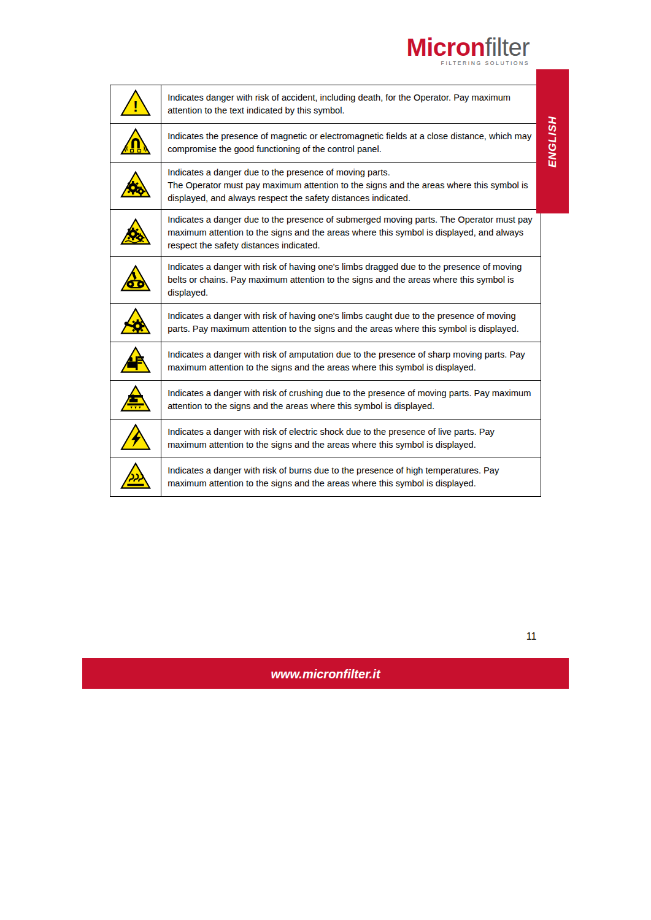ENGLISH
Micron filter
FILTERING SOLUTIONS
| ! | Indicates danger with risk of accident, including death, for the Operator. Pay maximum attention to the text indicated by this symbol. |
| | Indicates the presence of magnetic or electromagnetic fields at a close distance, which may compromise the good functioning of the control panel. |
| | Indicates a danger due to the presence of moving parts. The Operator must pay maximum attention to the signs and the areas where this symbol is displayed, and always respect the safety distances indicated. |
| | Indicates a danger due to the presence of submerged moving parts. The Operator must pay maximum attention to the signs and the areas where this symbol is displayed, and always respect the safety distances indicated. |
| | Indicates a danger with risk of having one's limbs dragged due to the presence of moving belts or chains. Pay maximum attention to the signs and the areas where this symbol is displayed. |
| | Indicates a danger with risk of having one's limbs caught due to the presence of moving parts. Pay maximum attention to the signs and the areas where this symbol is displayed. |
| | Indicates a danger with risk of amputation due to the presence of sharp moving parts. Pay maximum attention to the signs and the areas where this symbol is displayed. |
| | Indicates a danger with risk of crushing due to the presence of moving parts. Pay maximum attention to the signs and the areas where this symbol is displayed. |
| | Indicates a danger with risk of electric shock due to the presence of live parts. Pay maximum attention to the signs and the areas where this symbol is displayed. |
| | Indicates a danger with risk of burns due to the presence of high temperatures. Pay maximum attention to the signs and the areas where this symbol is displayed. |
11
www.micronfilter.it